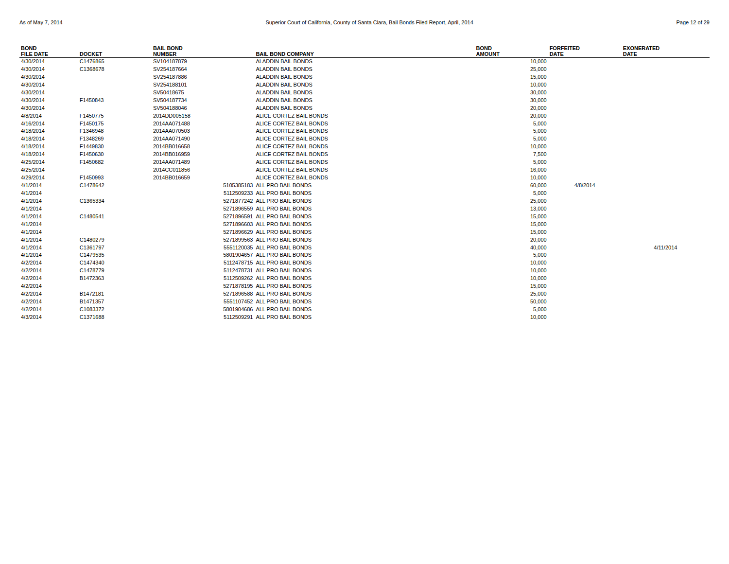As of May 7, 2014
Superior Court of California, County of Santa Clara, Bail Bonds Filed Report, April, 2014
Page 12 of 29
| BOND FILE DATE | DOCKET | BAIL BOND NUMBER | BAIL BOND COMPANY | BOND AMOUNT | FORFEITED DATE | EXONERATED DATE |
| --- | --- | --- | --- | --- | --- | --- |
| 4/30/2014 | C1476865 | SV104187879 | ALADDIN BAIL BONDS | 10,000 | | |
| 4/30/2014 | C1368678 | SV254187664 | ALADDIN BAIL BONDS | 25,000 | | |
| 4/30/2014 | | SV254187886 | ALADDIN BAIL BONDS | 15,000 | | |
| 4/30/2014 | | SV254188101 | ALADDIN BAIL BONDS | 10,000 | | |
| 4/30/2014 | | SV50418675 | ALADDIN BAIL BONDS | 30,000 | | |
| 4/30/2014 | F1450843 | SV504187734 | ALADDIN BAIL BONDS | 30,000 | | |
| 4/30/2014 | | SV504188046 | ALADDIN BAIL BONDS | 20,000 | | |
| 4/8/2014 | F1450775 | 2014DD005158 | ALICE CORTEZ BAIL BONDS | 20,000 | | |
| 4/16/2014 | F1450175 | 2014AA071488 | ALICE CORTEZ BAIL BONDS | 5,000 | | |
| 4/18/2014 | F1346948 | 2014AA070503 | ALICE CORTEZ BAIL BONDS | 5,000 | | |
| 4/18/2014 | F1348269 | 2014AA071490 | ALICE CORTEZ BAIL BONDS | 5,000 | | |
| 4/18/2014 | F1449830 | 2014BB016658 | ALICE CORTEZ BAIL BONDS | 10,000 | | |
| 4/18/2014 | F1450630 | 2014BB016959 | ALICE CORTEZ BAIL BONDS | 7,500 | | |
| 4/25/2014 | F1450682 | 2014AA071489 | ALICE CORTEZ BAIL BONDS | 5,000 | | |
| 4/25/2014 | | 2014CC011856 | ALICE CORTEZ BAIL BONDS | 16,000 | | |
| 4/29/2014 | F1450993 | 2014BB016659 | ALICE CORTEZ BAIL BONDS | 10,000 | | |
| 4/1/2014 | C1478642 | 5105385183 | ALL PRO BAIL BONDS | 60,000 | 4/8/2014 | |
| 4/1/2014 | | 5112509233 | ALL PRO BAIL BONDS | 5,000 | | |
| 4/1/2014 | C1365334 | 5271877242 | ALL PRO BAIL BONDS | 25,000 | | |
| 4/1/2014 | | 5271896559 | ALL PRO BAIL BONDS | 13,000 | | |
| 4/1/2014 | C1480541 | 5271896591 | ALL PRO BAIL BONDS | 15,000 | | |
| 4/1/2014 | | 5271896603 | ALL PRO BAIL BONDS | 15,000 | | |
| 4/1/2014 | | 5271896629 | ALL PRO BAIL BONDS | 15,000 | | |
| 4/1/2014 | C1480279 | 5271899563 | ALL PRO BAIL BONDS | 20,000 | | |
| 4/1/2014 | C1361797 | 5551120035 | ALL PRO BAIL BONDS | 40,000 | | 4/11/2014 |
| 4/1/2014 | C1479535 | 5801904657 | ALL PRO BAIL BONDS | 5,000 | | |
| 4/2/2014 | C1474340 | 5112478715 | ALL PRO BAIL BONDS | 10,000 | | |
| 4/2/2014 | C1478779 | 5112478731 | ALL PRO BAIL BONDS | 10,000 | | |
| 4/2/2014 | B1472363 | 5112509262 | ALL PRO BAIL BONDS | 10,000 | | |
| 4/2/2014 | | 5271878195 | ALL PRO BAIL BONDS | 15,000 | | |
| 4/2/2014 | B1472181 | 5271896588 | ALL PRO BAIL BONDS | 25,000 | | |
| 4/2/2014 | B1471357 | 5551107452 | ALL PRO BAIL BONDS | 50,000 | | |
| 4/2/2014 | C1083372 | 5801904686 | ALL PRO BAIL BONDS | 5,000 | | |
| 4/3/2014 | C1371688 | 5112509291 | ALL PRO BAIL BONDS | 10,000 | | |